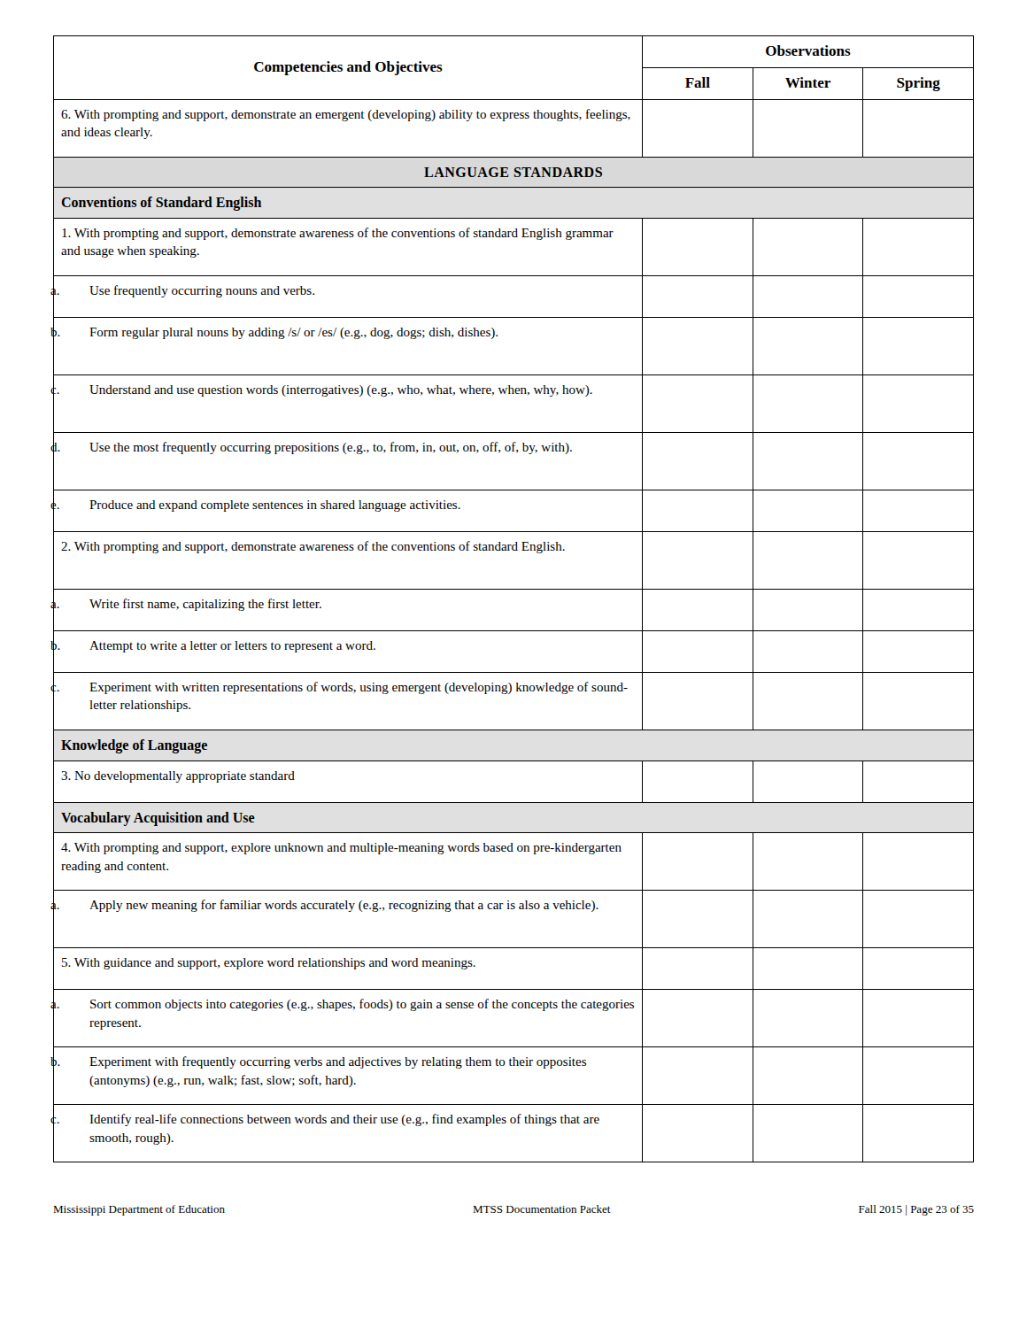| Competencies and Objectives | Observations |
| --- | --- |
| Fall | Winter | Spring |
| 6. With prompting and support, demonstrate an emergent (developing) ability to express thoughts, feelings, and ideas clearly. | | | |
| LANGUAGE STANDARDS |
| Conventions of Standard English |
| 1. With prompting and support, demonstrate awareness of the conventions of standard English grammar and usage when speaking. | | | |
| a. Use frequently occurring nouns and verbs. | | | |
| b. Form regular plural nouns by adding /s/ or /es/ (e.g., dog, dogs; dish, dishes). | | | |
| c. Understand and use question words (interrogatives) (e.g., who, what, where, when, why, how). | | | |
| d. Use the most frequently occurring prepositions (e.g., to, from, in, out, on, off, of, by, with). | | | |
| e. Produce and expand complete sentences in shared language activities. | | | |
| 2. With prompting and support, demonstrate awareness of the conventions of standard English. | | | |
| a. Write first name, capitalizing the first letter. | | | |
| b. Attempt to write a letter or letters to represent a word. | | | |
| c. Experiment with written representations of words, using emergent (developing) knowledge of sound-letter relationships. | | | |
| Knowledge of Language |
| 3. No developmentally appropriate standard | | | |
| Vocabulary Acquisition and Use |
| 4. With prompting and support, explore unknown and multiple-meaning words based on pre-kindergarten reading and content. | | | |
| a. Apply new meaning for familiar words accurately (e.g., recognizing that a car is also a vehicle). | | | |
| 5. With guidance and support, explore word relationships and word meanings. | | | |
| a. Sort common objects into categories (e.g., shapes, foods) to gain a sense of the concepts the categories represent. | | | |
| b. Experiment with frequently occurring verbs and adjectives by relating them to their opposites (antonyms) (e.g., run, walk; fast, slow; soft, hard). | | | |
| c. Identify real-life connections between words and their use (e.g., find examples of things that are smooth, rough). | | | |
Mississippi Department of Education MTSS Documentation Packet Fall 2015 | Page 23 of 35